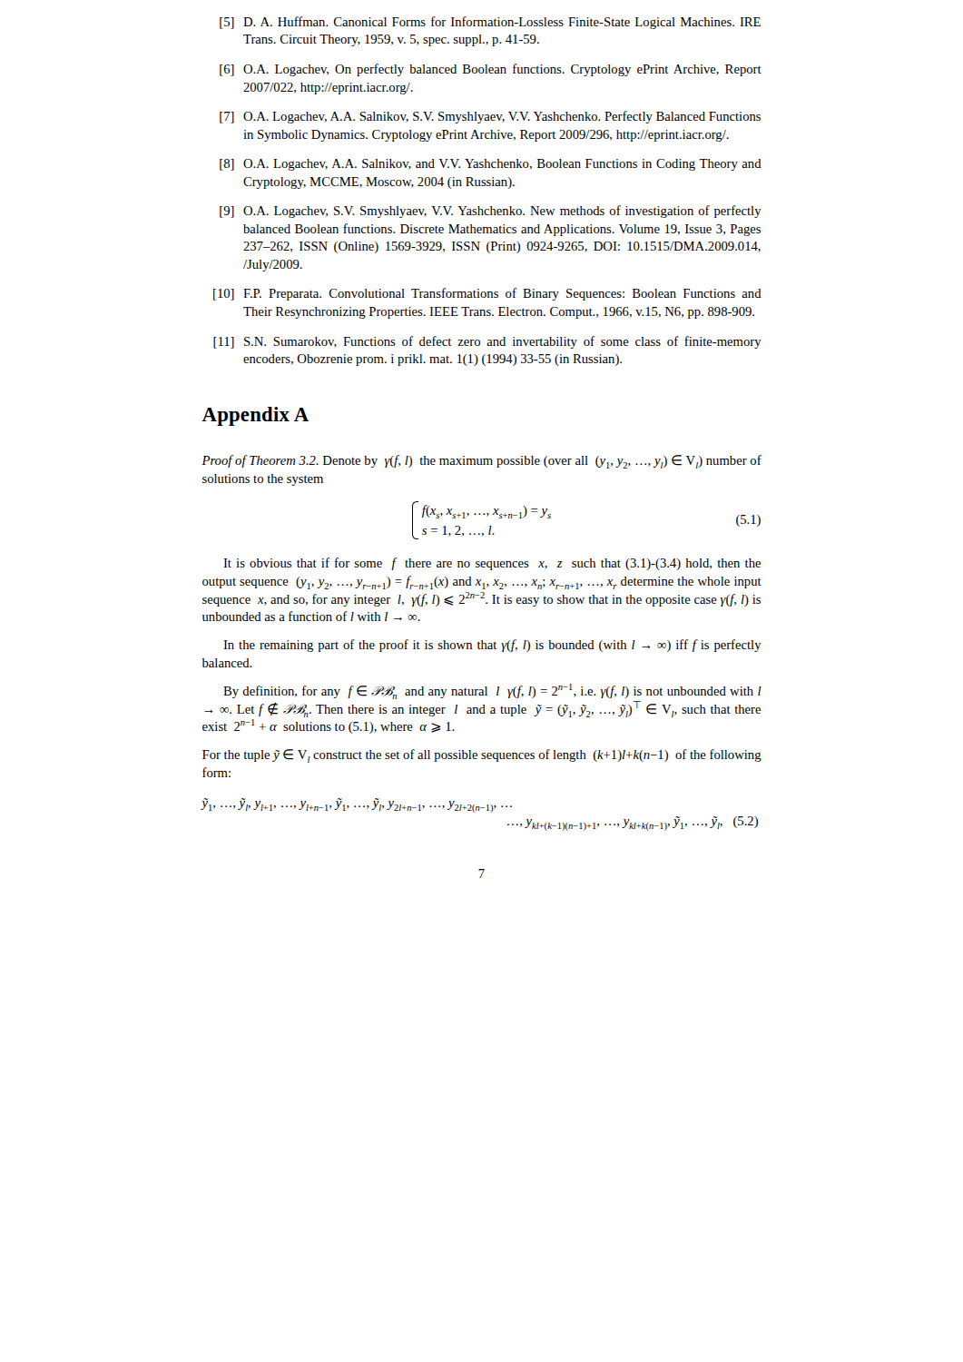[5] D. A. Huffman. Canonical Forms for Information-Lossless Finite-State Logical Machines. IRE Trans. Circuit Theory, 1959, v. 5, spec. suppl., p. 41-59.
[6] O.A. Logachev, On perfectly balanced Boolean functions. Cryptology ePrint Archive, Report 2007/022, http://eprint.iacr.org/.
[7] O.A. Logachev, A.A. Salnikov, S.V. Smyshlyaev, V.V. Yashchenko. Perfectly Balanced Functions in Symbolic Dynamics. Cryptology ePrint Archive, Report 2009/296, http://eprint.iacr.org/.
[8] O.A. Logachev, A.A. Salnikov, and V.V. Yashchenko, Boolean Functions in Coding Theory and Cryptology, MCCME, Moscow, 2004 (in Russian).
[9] O.A. Logachev, S.V. Smyshlyaev, V.V. Yashchenko. New methods of investigation of perfectly balanced Boolean functions. Discrete Mathematics and Applications. Volume 19, Issue 3, Pages 237–262, ISSN (Online) 1569-3929, ISSN (Print) 0924-9265, DOI: 10.1515/DMA.2009.014, /July/2009.
[10] F.P. Preparata. Convolutional Transformations of Binary Sequences: Boolean Functions and Their Resynchronizing Properties. IEEE Trans. Electron. Comput., 1966, v.15, N6, pp. 898-909.
[11] S.N. Sumarokov, Functions of defect zero and invertability of some class of finite-memory encoders, Obozrenie prom. i prikl. mat. 1(1) (1994) 33-55 (in Russian).
Appendix A
Proof of Theorem 3.2. Denote by γ(f, l) the maximum possible (over all (y1, y2, …, yl) ∈ Vl) number of solutions to the system
f(xs, xs+1, …, xs+n−1) = ys s = 1, 2, …, l. (5.1)
It is obvious that if for some f there are no sequences x, z such that (3.1)-(3.4) hold, then the output sequence (y1, y2, …, yr−n+1) = fr−n+1(x) and x1, x2, …, xn; xr−n+1, …, xr determine the whole input sequence x, and so, for any integer l, γ(f, l) ⩽ 22n−2. It is easy to show that in the opposite case γ(f, l) is unbounded as a function of l with l → ∞.
In the remaining part of the proof it is shown that γ(f, l) is bounded (with l → ∞) iff f is perfectly balanced.
By definition, for any f ∈ 𝒫ℬn and any natural l γ(f, l) = 2n−1, i.e. γ(f, l) is not unbounded with l → ∞. Let f ∉ 𝒫ℬn. Then there is an integer l and a tuple ỹ = (ỹ1, ỹ2, …, ỹl)⊤ ∈ Vl, such that there exist 2n−1 + α solutions to (5.1), where α ⩾ 1.
For the tuple ỹ ∈ Vl construct the set of all possible sequences of length (k+1)l+k(n−1) of the following form:
ỹ1, …, ỹl, yl+1, …, yl+n−1, ỹ1, …, ỹl, y2l+n−1, …, y2l+2(n−1), … …, ykl+(k−1)(n−1)+1, …, ykl+k(n−1), ỹ1, …, ỹl, (5.2)
7